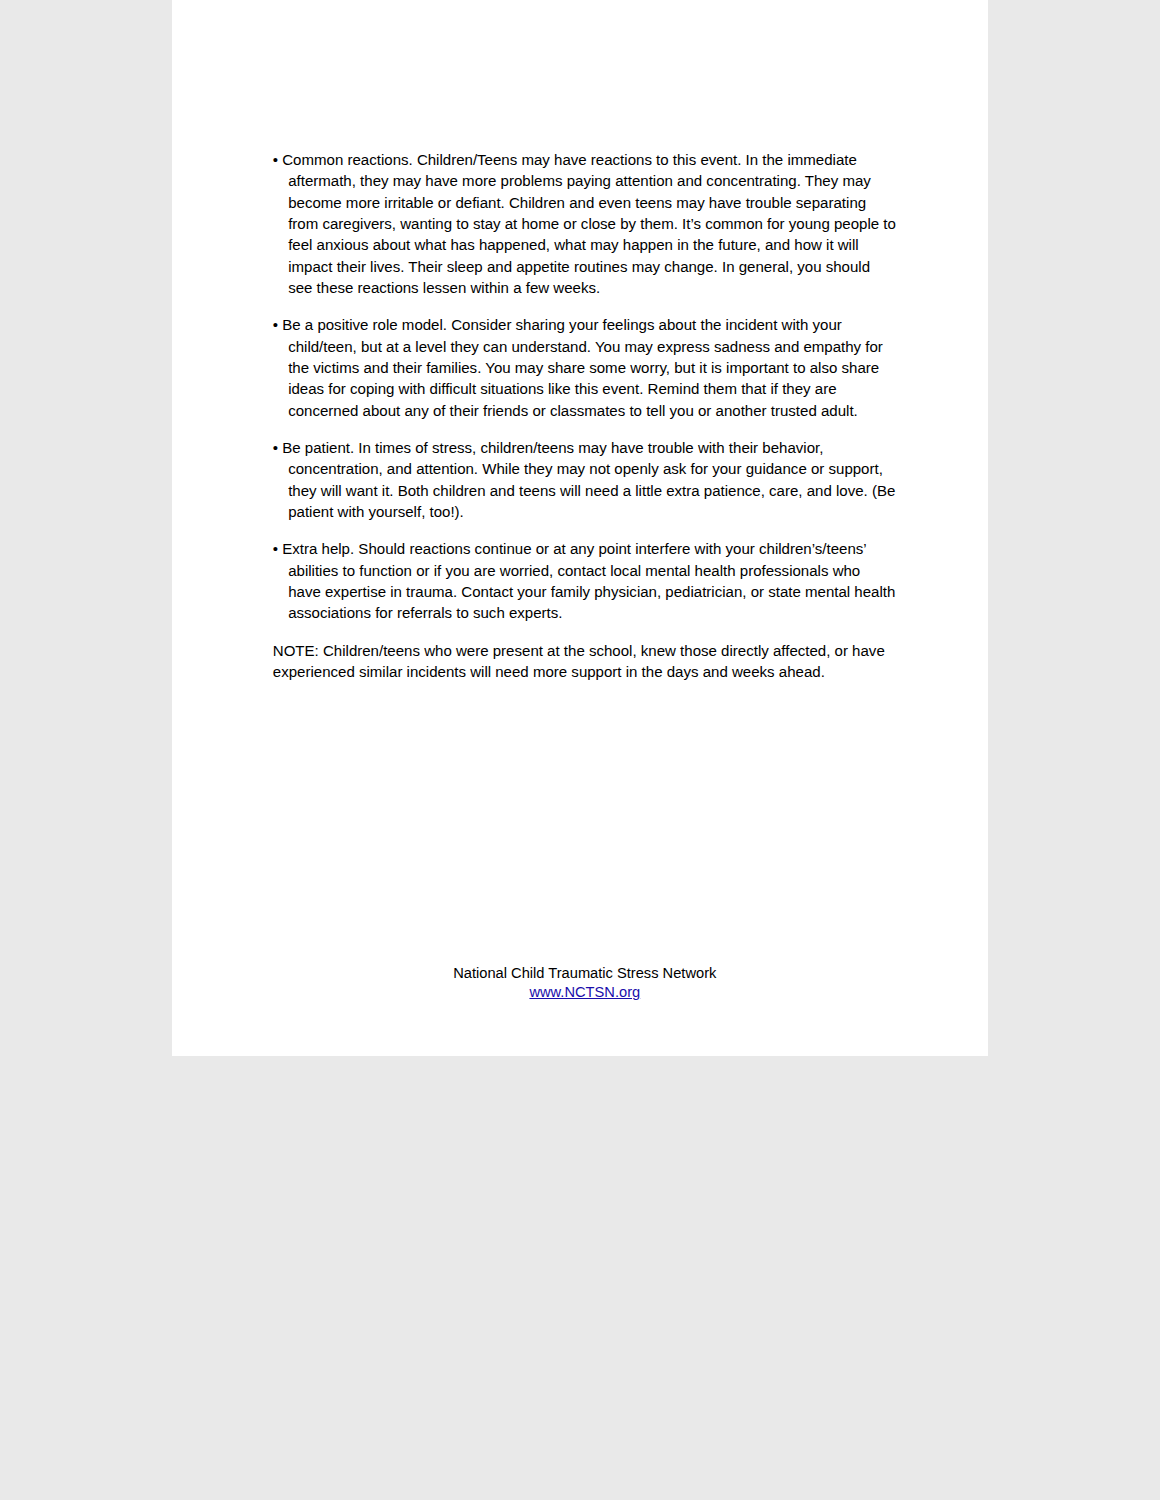• Common reactions. Children/Teens may have reactions to this event. In the immediate aftermath, they may have more problems paying attention and concentrating. They may become more irritable or defiant. Children and even teens may have trouble separating from caregivers, wanting to stay at home or close by them. It’s common for young people to feel anxious about what has happened, what may happen in the future, and how it will impact their lives. Their sleep and appetite routines may change. In general, you should see these reactions lessen within a few weeks.
• Be a positive role model. Consider sharing your feelings about the incident with your child/teen, but at a level they can understand. You may express sadness and empathy for the victims and their families. You may share some worry, but it is important to also share ideas for coping with difficult situations like this event. Remind them that if they are concerned about any of their friends or classmates to tell you or another trusted adult.
• Be patient. In times of stress, children/teens may have trouble with their behavior, concentration, and attention. While they may not openly ask for your guidance or support, they will want it. Both children and teens will need a little extra patience, care, and love. (Be patient with yourself, too!).
• Extra help. Should reactions continue or at any point interfere with your children’s/teens’ abilities to function or if you are worried, contact local mental health professionals who have expertise in trauma. Contact your family physician, pediatrician, or state mental health associations for referrals to such experts.
NOTE: Children/teens who were present at the school, knew those directly affected, or have experienced similar incidents will need more support in the days and weeks ahead.
National Child Traumatic Stress Network
www.NCTSN.org